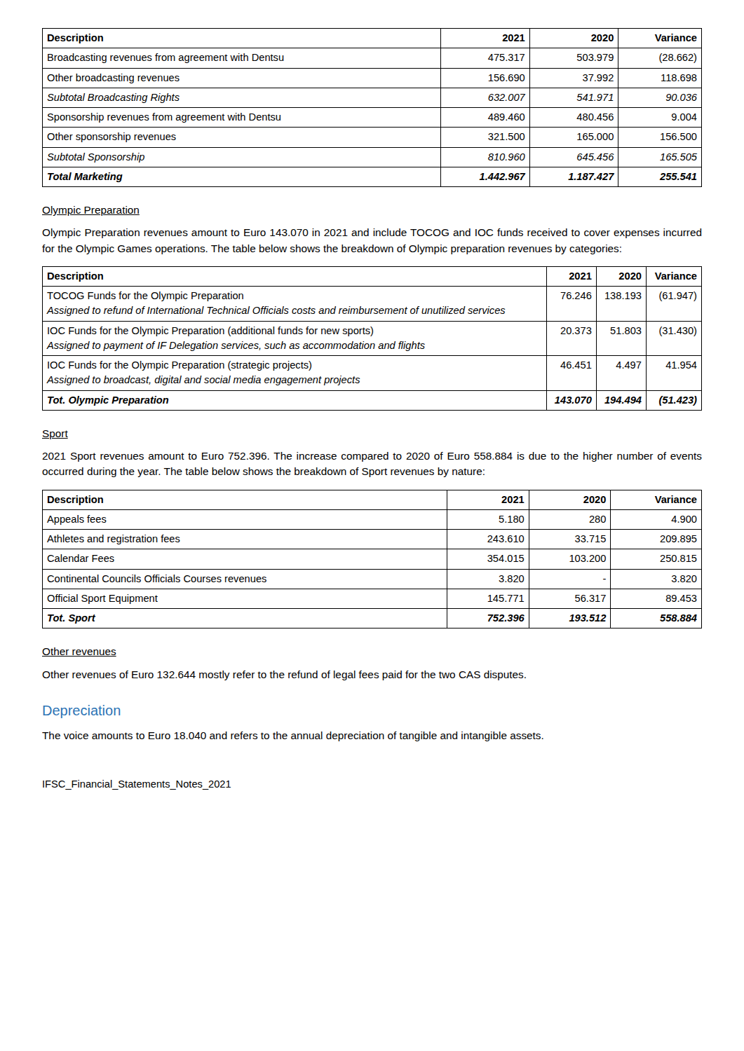| Description | 2021 | 2020 | Variance |
| --- | --- | --- | --- |
| Broadcasting revenues from agreement with Dentsu | 475.317 | 503.979 | (28.662) |
| Other broadcasting revenues | 156.690 | 37.992 | 118.698 |
| Subtotal Broadcasting Rights | 632.007 | 541.971 | 90.036 |
| Sponsorship revenues from agreement with Dentsu | 489.460 | 480.456 | 9.004 |
| Other sponsorship revenues | 321.500 | 165.000 | 156.500 |
| Subtotal Sponsorship | 810.960 | 645.456 | 165.505 |
| Total Marketing | 1.442.967 | 1.187.427 | 255.541 |
Olympic Preparation
Olympic Preparation revenues amount to Euro 143.070 in 2021 and include TOCOG and IOC funds received to cover expenses incurred for the Olympic Games operations. The table below shows the breakdown of Olympic preparation revenues by categories:
| Description | 2021 | 2020 | Variance |
| --- | --- | --- | --- |
| TOCOG Funds for the Olympic Preparation Assigned to refund of International Technical Officials costs and reimbursement of unutilized services | 76.246 | 138.193 | (61.947) |
| IOC Funds for the Olympic Preparation (additional funds for new sports) Assigned to payment of IF Delegation services, such as accommodation and flights | 20.373 | 51.803 | (31.430) |
| IOC Funds for the Olympic Preparation (strategic projects) Assigned to broadcast, digital and social media engagement projects | 46.451 | 4.497 | 41.954 |
| Tot. Olympic Preparation | 143.070 | 194.494 | (51.423) |
Sport
2021 Sport revenues amount to Euro 752.396. The increase compared to 2020 of Euro 558.884 is due to the higher number of events occurred during the year. The table below shows the breakdown of Sport revenues by nature:
| Description | 2021 | 2020 | Variance |
| --- | --- | --- | --- |
| Appeals fees | 5.180 | 280 | 4.900 |
| Athletes and registration fees | 243.610 | 33.715 | 209.895 |
| Calendar Fees | 354.015 | 103.200 | 250.815 |
| Continental Councils Officials Courses revenues | 3.820 | - | 3.820 |
| Official Sport Equipment | 145.771 | 56.317 | 89.453 |
| Tot. Sport | 752.396 | 193.512 | 558.884 |
Other revenues
Other revenues of Euro 132.644 mostly refer to the refund of legal fees paid for the two CAS disputes.
Depreciation
The voice amounts to Euro 18.040 and refers to the annual depreciation of tangible and intangible assets.
IFSC_Financial_Statements_Notes_2021